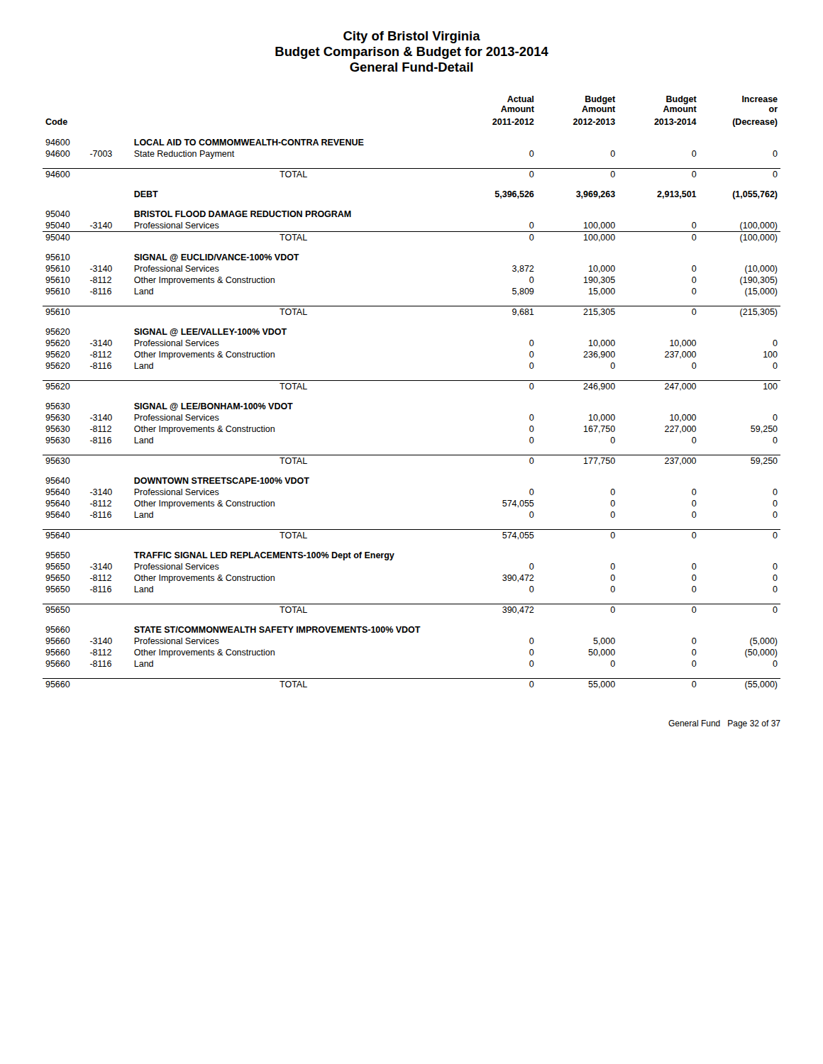City of Bristol Virginia
Budget Comparison & Budget for 2013-2014
General Fund-Detail
| | | | Actual Amount | Budget Amount | Budget Amount | Increase or |
| --- | --- | --- | --- | --- | --- | --- |
| Code | | | 2011-2012 | 2012-2013 | 2013-2014 | (Decrease) |
| 94600 | | LOCAL AID TO COMMOMWEALTH-CONTRA REVENUE | | | | |
| 94600 | -7003 | State Reduction Payment | 0 | 0 | 0 | 0 |
| 94600 | | TOTAL | 0 | 0 | 0 | 0 |
| | | DEBT | 5,396,526 | 3,969,263 | 2,913,501 | (1,055,762) |
| 95040 | | BRISTOL FLOOD DAMAGE REDUCTION PROGRAM | | | | |
| 95040 | -3140 | Professional Services | 0 | 100,000 | 0 | (100,000) |
| 95040 | | TOTAL | 0 | 100,000 | 0 | (100,000) |
| 95610 | | SIGNAL @ EUCLID/VANCE-100% VDOT | | | | |
| 95610 | -3140 | Professional Services | 3,872 | 10,000 | 0 | (10,000) |
| 95610 | -8112 | Other Improvements & Construction | 0 | 190,305 | 0 | (190,305) |
| 95610 | -8116 | Land | 5,809 | 15,000 | 0 | (15,000) |
| 95610 | | TOTAL | 9,681 | 215,305 | 0 | (215,305) |
| 95620 | | SIGNAL @ LEE/VALLEY-100% VDOT | | | | |
| 95620 | -3140 | Professional Services | 0 | 10,000 | 10,000 | 0 |
| 95620 | -8112 | Other Improvements & Construction | 0 | 236,900 | 237,000 | 100 |
| 95620 | -8116 | Land | 0 | 0 | 0 | 0 |
| 95620 | | TOTAL | 0 | 246,900 | 247,000 | 100 |
| 95630 | | SIGNAL @ LEE/BONHAM-100% VDOT | | | | |
| 95630 | -3140 | Professional Services | 0 | 10,000 | 10,000 | 0 |
| 95630 | -8112 | Other Improvements & Construction | 0 | 167,750 | 227,000 | 59,250 |
| 95630 | -8116 | Land | 0 | 0 | 0 | 0 |
| 95630 | | TOTAL | 0 | 177,750 | 237,000 | 59,250 |
| 95640 | | DOWNTOWN STREETSCAPE-100% VDOT | | | | |
| 95640 | -3140 | Professional Services | 0 | 0 | 0 | 0 |
| 95640 | -8112 | Other Improvements & Construction | 574,055 | 0 | 0 | 0 |
| 95640 | -8116 | Land | 0 | 0 | 0 | 0 |
| 95640 | | TOTAL | 574,055 | 0 | 0 | 0 |
| 95650 | | TRAFFIC SIGNAL LED REPLACEMENTS-100% Dept of Energy | | | | |
| 95650 | -3140 | Professional Services | 0 | 0 | 0 | 0 |
| 95650 | -8112 | Other Improvements & Construction | 390,472 | 0 | 0 | 0 |
| 95650 | -8116 | Land | 0 | 0 | 0 | 0 |
| 95650 | | TOTAL | 390,472 | 0 | 0 | 0 |
| 95660 | | STATE ST/COMMONWEALTH SAFETY IMPROVEMENTS-100% VDOT | | | | |
| 95660 | -3140 | Professional Services | 0 | 5,000 | 0 | (5,000) |
| 95660 | -8112 | Other Improvements & Construction | 0 | 50,000 | 0 | (50,000) |
| 95660 | -8116 | Land | 0 | 0 | 0 | 0 |
| 95660 | | TOTAL | 0 | 55,000 | 0 | (55,000) |
General Fund Page 32 of 37